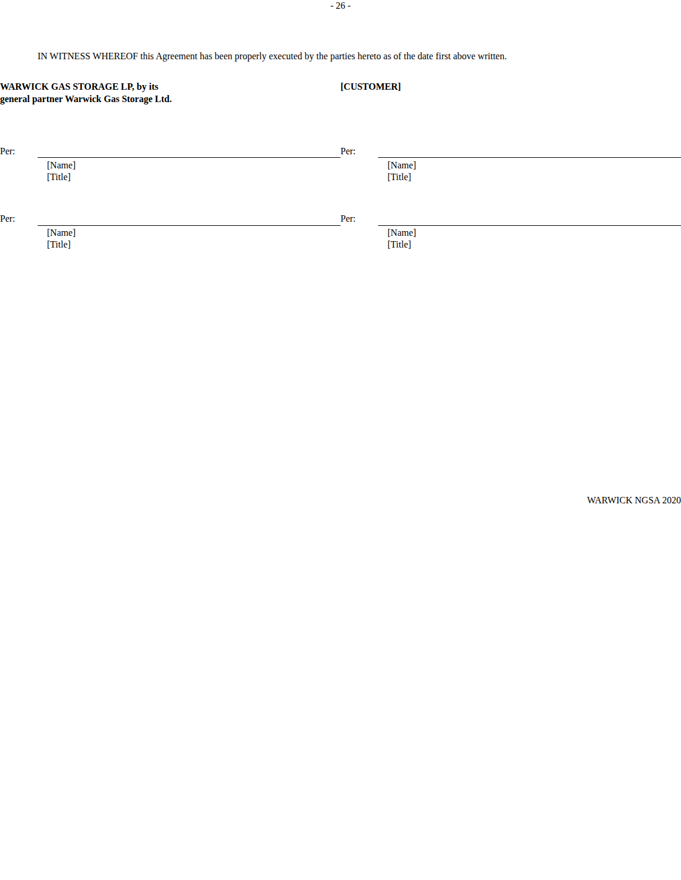- 26 -
IN WITNESS WHEREOF this Agreement has been properly executed by the parties hereto as of the date first above written.
| WARWICK GAS STORAGE LP, by its general partner Warwick Gas Storage Ltd. | [CUSTOMER] |
| / Per: / / [Name] [Title] | / Per: / / [Name] [Title] |
| / Per: / / [Name] [Title] | / Per: / / [Name] [Title] |
WARWICK NGSA 2020